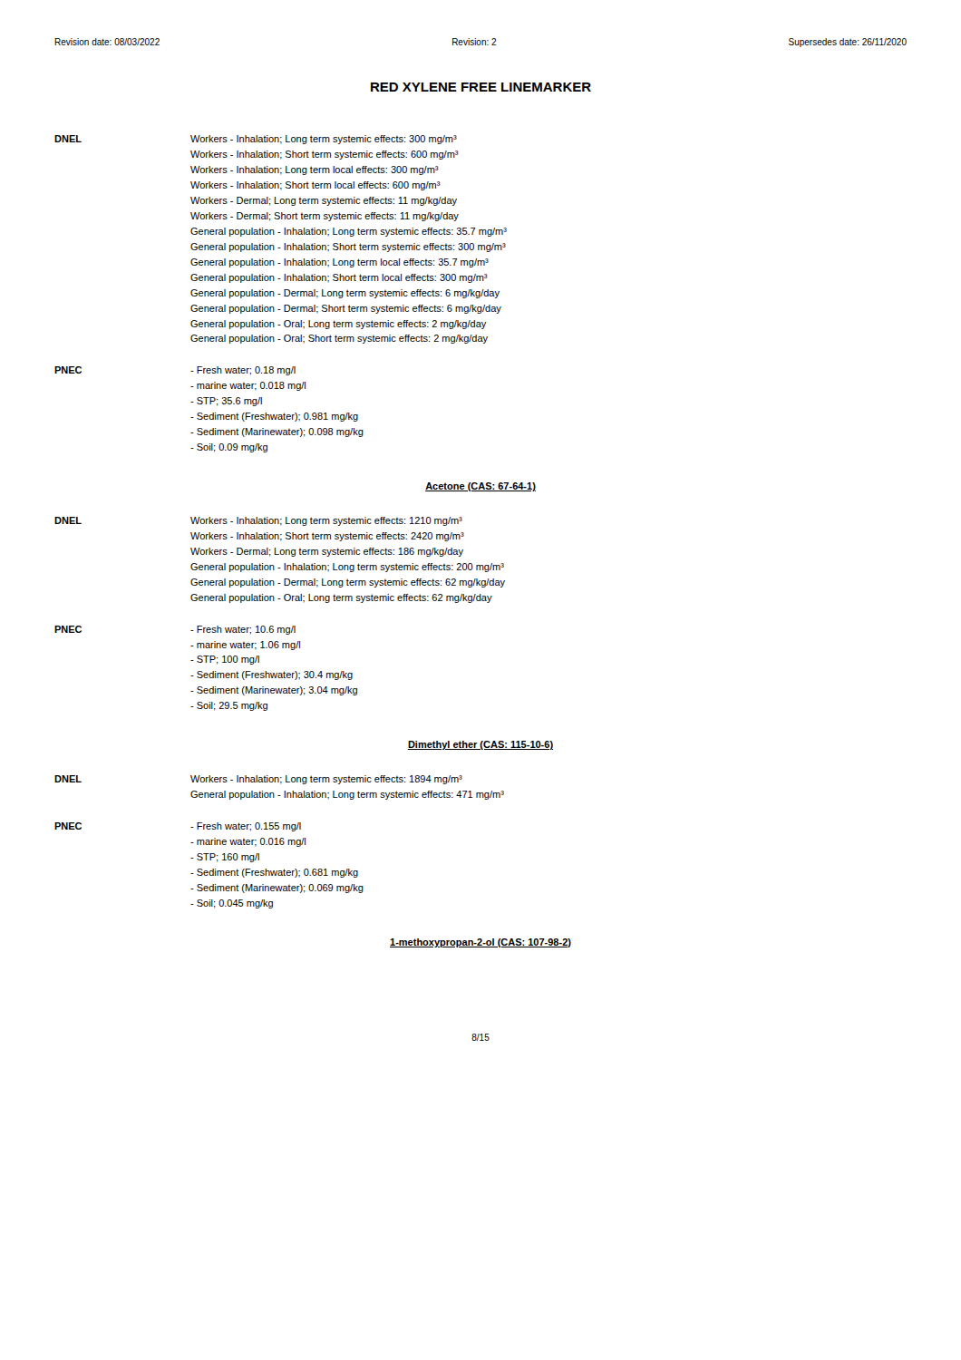Revision date: 08/03/2022 Revision: 2 Supersedes date: 26/11/2020
RED XYLENE FREE LINEMARKER
DNEL
Workers - Inhalation; Long term systemic effects: 300 mg/m³
Workers - Inhalation; Short term systemic effects: 600 mg/m³
Workers - Inhalation; Long term local effects: 300 mg/m³
Workers - Inhalation; Short term local effects: 600 mg/m³
Workers - Dermal; Long term systemic effects: 11 mg/kg/day
Workers - Dermal; Short term systemic effects: 11 mg/kg/day
General population - Inhalation; Long term systemic effects: 35.7 mg/m³
General population - Inhalation; Short term systemic effects: 300 mg/m³
General population - Inhalation; Long term local effects: 35.7 mg/m³
General population - Inhalation; Short term local effects: 300 mg/m³
General population - Dermal; Long term systemic effects: 6 mg/kg/day
General population - Dermal; Short term systemic effects: 6 mg/kg/day
General population - Oral; Long term systemic effects: 2 mg/kg/day
General population - Oral; Short term systemic effects: 2 mg/kg/day
PNEC
- Fresh water; 0.18 mg/l
- marine water; 0.018 mg/l
- STP; 35.6 mg/l
- Sediment (Freshwater); 0.981 mg/kg
- Sediment (Marinewater); 0.098 mg/kg
- Soil; 0.09 mg/kg
Acetone (CAS: 67-64-1)
DNEL
Workers - Inhalation; Long term systemic effects: 1210 mg/m³
Workers - Inhalation; Short term systemic effects: 2420 mg/m³
Workers - Dermal; Long term systemic effects: 186 mg/kg/day
General population - Inhalation; Long term systemic effects: 200 mg/m³
General population - Dermal; Long term systemic effects: 62 mg/kg/day
General population - Oral; Long term systemic effects: 62 mg/kg/day
PNEC
- Fresh water; 10.6 mg/l
- marine water; 1.06 mg/l
- STP; 100 mg/l
- Sediment (Freshwater); 30.4 mg/kg
- Sediment (Marinewater); 3.04 mg/kg
- Soil; 29.5 mg/kg
Dimethyl ether (CAS: 115-10-6)
DNEL
Workers - Inhalation; Long term systemic effects: 1894 mg/m³
General population - Inhalation; Long term systemic effects: 471 mg/m³
PNEC
- Fresh water; 0.155 mg/l
- marine water; 0.016 mg/l
- STP; 160 mg/l
- Sediment (Freshwater); 0.681 mg/kg
- Sediment (Marinewater); 0.069 mg/kg
- Soil; 0.045 mg/kg
1-methoxypropan-2-ol (CAS: 107-98-2)
8/15